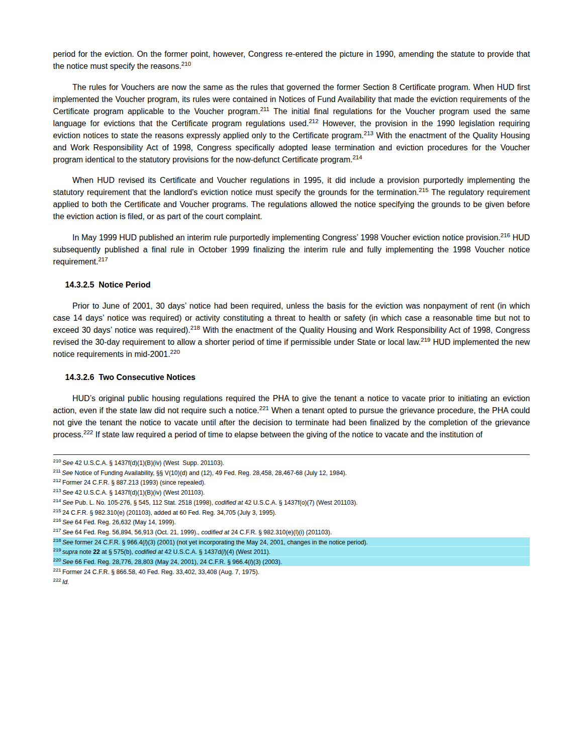period for the eviction. On the former point, however, Congress re-entered the picture in 1990, amending the statute to provide that the notice must specify the reasons.210
The rules for Vouchers are now the same as the rules that governed the former Section 8 Certificate program. When HUD first implemented the Voucher program, its rules were contained in Notices of Fund Availability that made the eviction requirements of the Certificate program applicable to the Voucher program.211 The initial final regulations for the Voucher program used the same language for evictions that the Certificate program regulations used.212 However, the provision in the 1990 legislation requiring eviction notices to state the reasons expressly applied only to the Certificate program.213 With the enactment of the Quality Housing and Work Responsibility Act of 1998, Congress specifically adopted lease termination and eviction procedures for the Voucher program identical to the statutory provisions for the now-defunct Certificate program.214
When HUD revised its Certificate and Voucher regulations in 1995, it did include a provision purportedly implementing the statutory requirement that the landlord's eviction notice must specify the grounds for the termination.215 The regulatory requirement applied to both the Certificate and Voucher programs. The regulations allowed the notice specifying the grounds to be given before the eviction action is filed, or as part of the court complaint.
In May 1999 HUD published an interim rule purportedly implementing Congress’ 1998 Voucher eviction notice provision.216 HUD subsequently published a final rule in October 1999 finalizing the interim rule and fully implementing the 1998 Voucher notice requirement.217
14.3.2.5 Notice Period
Prior to June of 2001, 30 days’ notice had been required, unless the basis for the eviction was nonpayment of rent (in which case 14 days’ notice was required) or activity constituting a threat to health or safety (in which case a reasonable time but not to exceed 30 days’ notice was required).218 With the enactment of the Quality Housing and Work Responsibility Act of 1998, Congress revised the 30-day requirement to allow a shorter period of time if permissible under State or local law.219 HUD implemented the new notice requirements in mid-2001.220
14.3.2.6 Two Consecutive Notices
HUD’s original public housing regulations required the PHA to give the tenant a notice to vacate prior to initiating an eviction action, even if the state law did not require such a notice.221 When a tenant opted to pursue the grievance procedure, the PHA could not give the tenant the notice to vacate until after the decision to terminate had been finalized by the completion of the grievance process.222 If state law required a period of time to elapse between the giving of the notice to vacate and the institution of
210 See 42 U.S.C.A. § 1437f(d)(1)(B)(iv) (West Supp. 201103).
211 See Notice of Funding Availability, §§ V(10)(d) and (12), 49 Fed. Reg. 28,458, 28,467-68 (July 12, 1984).
212 Former 24 C.F.R. § 887.213 (1993) (since repealed).
213 See 42 U.S.C.A. § 1437f(d)(1)(B)(iv) (West 201103).
214 See Pub. L. No. 105-276, § 545, 112 Stat. 2518 (1998), codified at 42 U.S.C.A. § 1437f(o)(7) (West 201103).
21524 C.F.R. § 982.310(e) (201103), added at 60 Fed. Reg. 34,705 (July 3, 1995).
216 See 64 Fed. Reg. 26,632 (May 14, 1999).
217 See 64 Fed. Reg. 56,894, 56,913 (Oct. 21, 1999)., codified at 24 C.F.R. § 982.310(e)(l)(i) (201103).
218 See former 24 C.F.R. § 966.4(l)(3) (2001) (not yet incorporating the May 24, 2001, changes in the notice period).
219 supra note 22 at § 575(b), codified at 42 U.S.C.A. § 1437d(l)(4) (West 2011).
220 See 66 Fed. Reg. 28,776, 28,803 (May 24, 2001), 24 C.F.R. § 966.4(l)(3) (2003).
221 Former 24 C.F.R. § 866.58, 40 Fed. Reg. 33,402, 33,408 (Aug. 7, 1975).
222 Id.